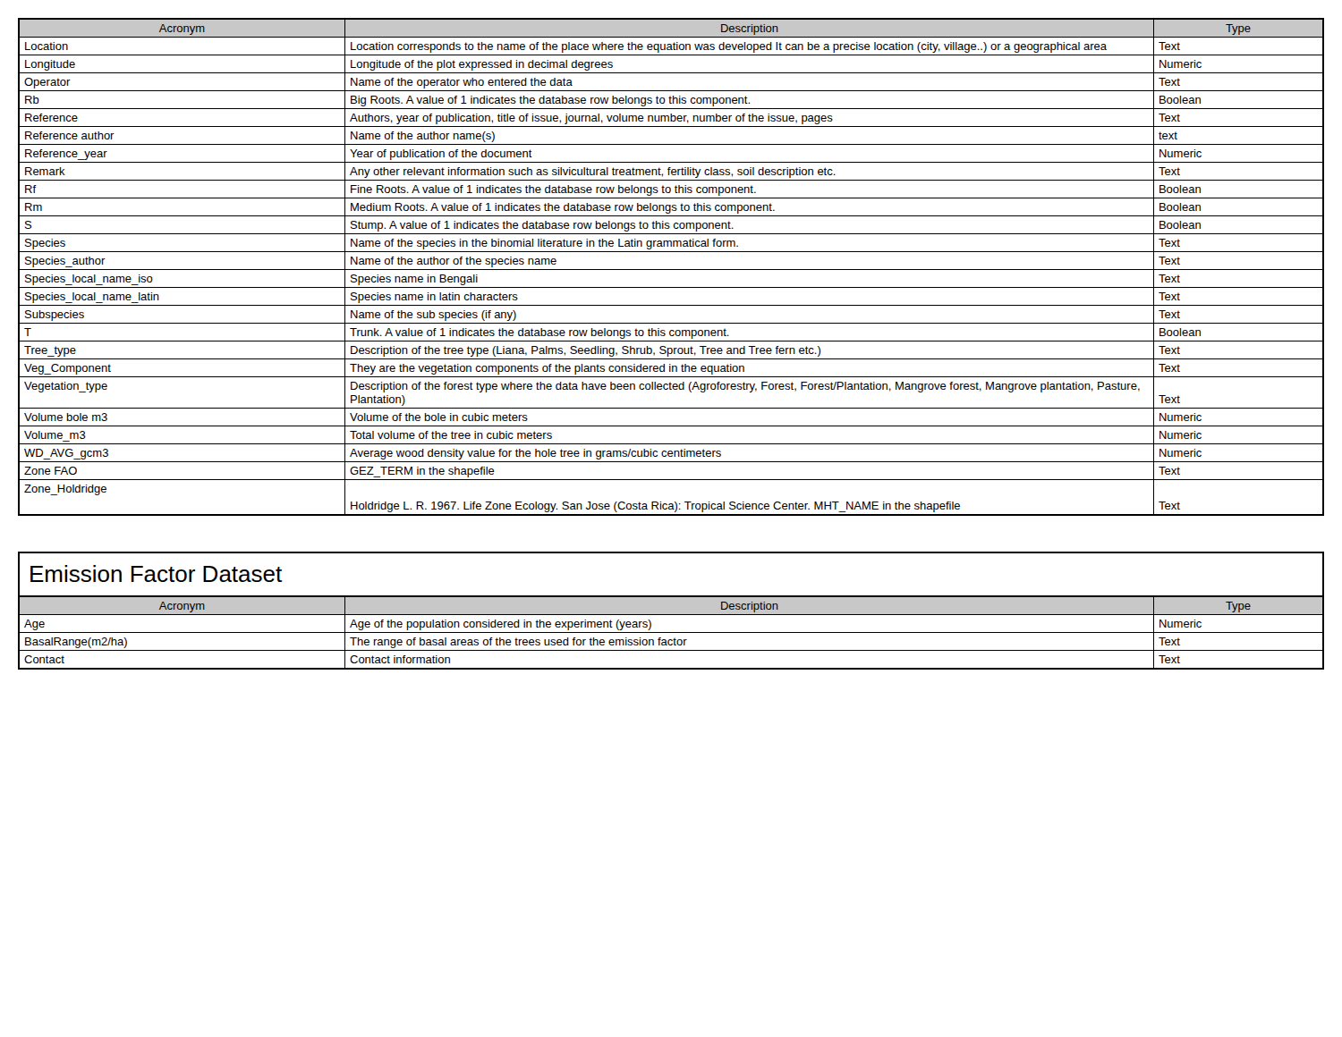| Acronym | Description | Type |
| --- | --- | --- |
| Location | Location corresponds to the name of the place where the equation was developed It can be a precise location (city, village..) or a geographical area | Text |
| Longitude | Longitude of the plot expressed in decimal degrees | Numeric |
| Operator | Name of the operator who entered the data | Text |
| Rb | Big Roots. A value of 1 indicates the database row belongs to this component. | Boolean |
| Reference | Authors, year of publication, title of issue, journal, volume number, number of the issue, pages | Text |
| Reference author | Name of the author name(s) | text |
| Reference_year | Year of publication of the document | Numeric |
| Remark | Any other relevant information such as silvicultural treatment, fertility class, soil description etc. | Text |
| Rf | Fine Roots. A value of 1 indicates the database row belongs to this component. | Boolean |
| Rm | Medium Roots. A value of 1 indicates the database row belongs to this component. | Boolean |
| S | Stump. A value of 1 indicates the database row belongs to this component. | Boolean |
| Species | Name of the species in the binomial literature in the Latin grammatical form. | Text |
| Species_author | Name of the author of the species name | Text |
| Species_local_name_iso | Species name in Bengali | Text |
| Species_local_name_latin | Species name in latin characters | Text |
| Subspecies | Name of the sub species (if any) | Text |
| T | Trunk. A value of 1 indicates the database row belongs to this component. | Boolean |
| Tree_type | Description of the tree type (Liana, Palms, Seedling, Shrub, Sprout, Tree and Tree fern etc.) | Text |
| Veg_Component | They are the vegetation components of the plants considered in the equation | Text |
| Vegetation_type | Description of the forest type where the data have been collected (Agroforestry, Forest, Forest/Plantation, Mangrove forest, Mangrove plantation, Pasture, Plantation) | Text |
| Volume bole m3 | Volume of the bole in cubic meters | Numeric |
| Volume_m3 | Total volume of the tree in cubic meters | Numeric |
| WD_AVG_gcm3 | Average wood density value for the hole tree in grams/cubic centimeters | Numeric |
| Zone FAO | GEZ_TERM in the shapefile | Text |
| Zone_Holdridge | Holdridge L. R. 1967. Life Zone Ecology. San Jose (Costa Rica): Tropical Science Center. MHT_NAME in the shapefile | Text |
Emission Factor Dataset
| Acronym | Description | Type |
| --- | --- | --- |
| Age | Age of the population considered in the experiment (years) | Numeric |
| BasalRange(m2/ha) | The range of basal areas of the trees used for the emission factor | Text |
| Contact | Contact information | Text |